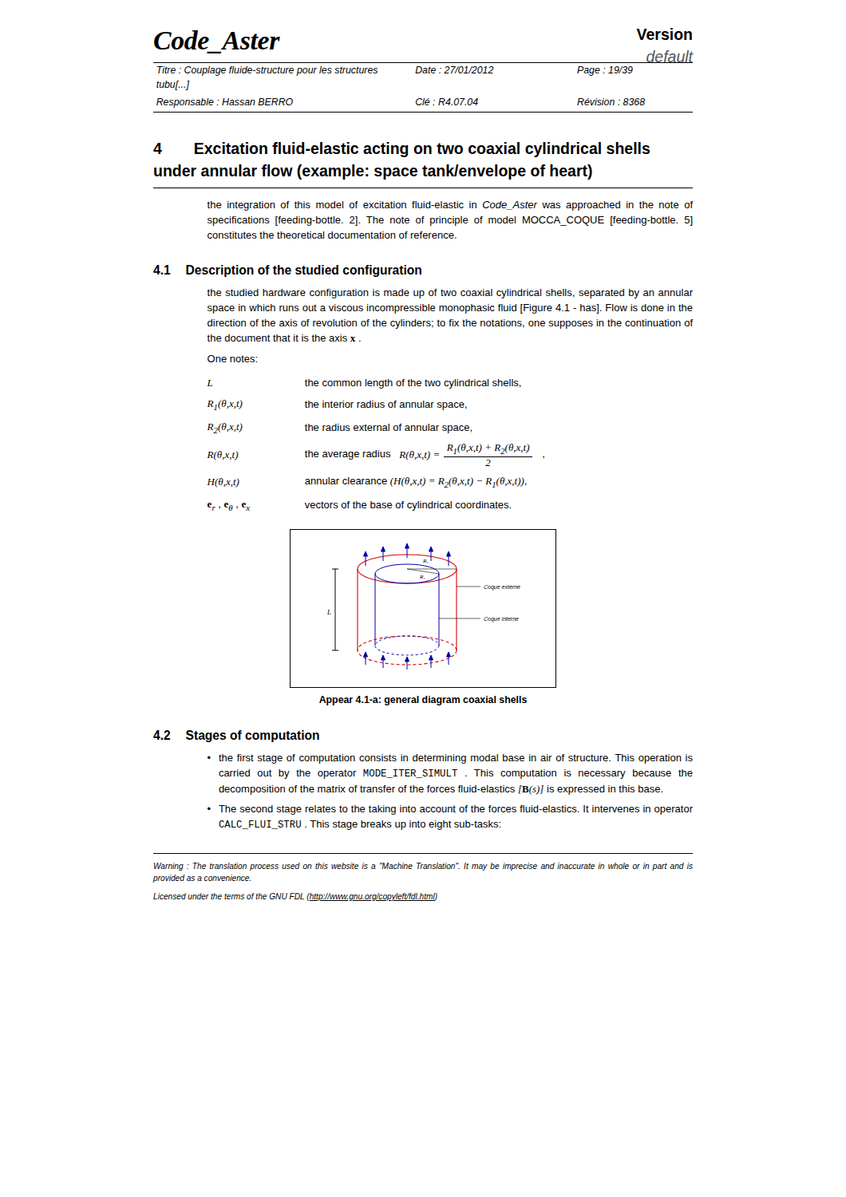Version
default
Code_Aster
| Titre : Couplage fluide-structure pour les structures tubu[...] | Date : 27/01/2012 | Page : 19/39 |
| Responsable : Hassan BERRO | Clé : R4.07.04 | Révision : 8368 |
4 Excitation fluid-elastic acting on two coaxial cylindrical shells under annular flow (example: space tank/envelope of heart)
the integration of this model of excitation fluid-elastic in Code_Aster was approached in the note of specifications [feeding-bottle. 2]. The note of principle of model MOCCA_COQUE [feeding-bottle. 5] constitutes the theoretical documentation of reference.
4.1 Description of the studied configuration
the studied hardware configuration is made up of two coaxial cylindrical shells, separated by an annular space in which runs out a viscous incompressible monophasic fluid [Figure 4.1 - has]. Flow is done in the direction of the axis of revolution of the cylinders; to fix the notations, one supposes in the continuation of the document that it is the axis x .
One notes:
| L | the common length of the two cylindrical shells, |
| R 1 (θ,x,t) | the interior radius of annular space, |
| R 2 (θ,x,t) | the radius external of annular space, |
| R(θ,x,t) | the average radius R(θ,x,t) = R 1 (θ,x,t) + R 2 (θ,x,t) 2 , |
| H(θ,x,t) | annular clearance (H(θ,x,t) = R 2 (θ,x,t) − R 1 (θ,x,t)) , |
| e r , e θ , e x | vectors of the base of cylindrical coordinates. |
L R₂ R₁ Coque externe Coque interne
Appear 4.1-a: general diagram coaxial shells
4.2 Stages of computation
the first stage of computation consists in determining modal base in air of structure. This operation is carried out by the operator MODE_ITER_SIMULT . This computation is necessary because the decomposition of the matrix of transfer of the forces fluid-elastics [B(s)] is expressed in this base.
The second stage relates to the taking into account of the forces fluid-elastics. It intervenes in operator CALC_FLUI_STRU . This stage breaks up into eight sub-tasks:
Warning : The translation process used on this website is a "Machine Translation". It may be imprecise and inaccurate in whole or in part and is provided as a convenience.
Licensed under the terms of the GNU FDL (http://www.gnu.org/copyleft/fdl.html)